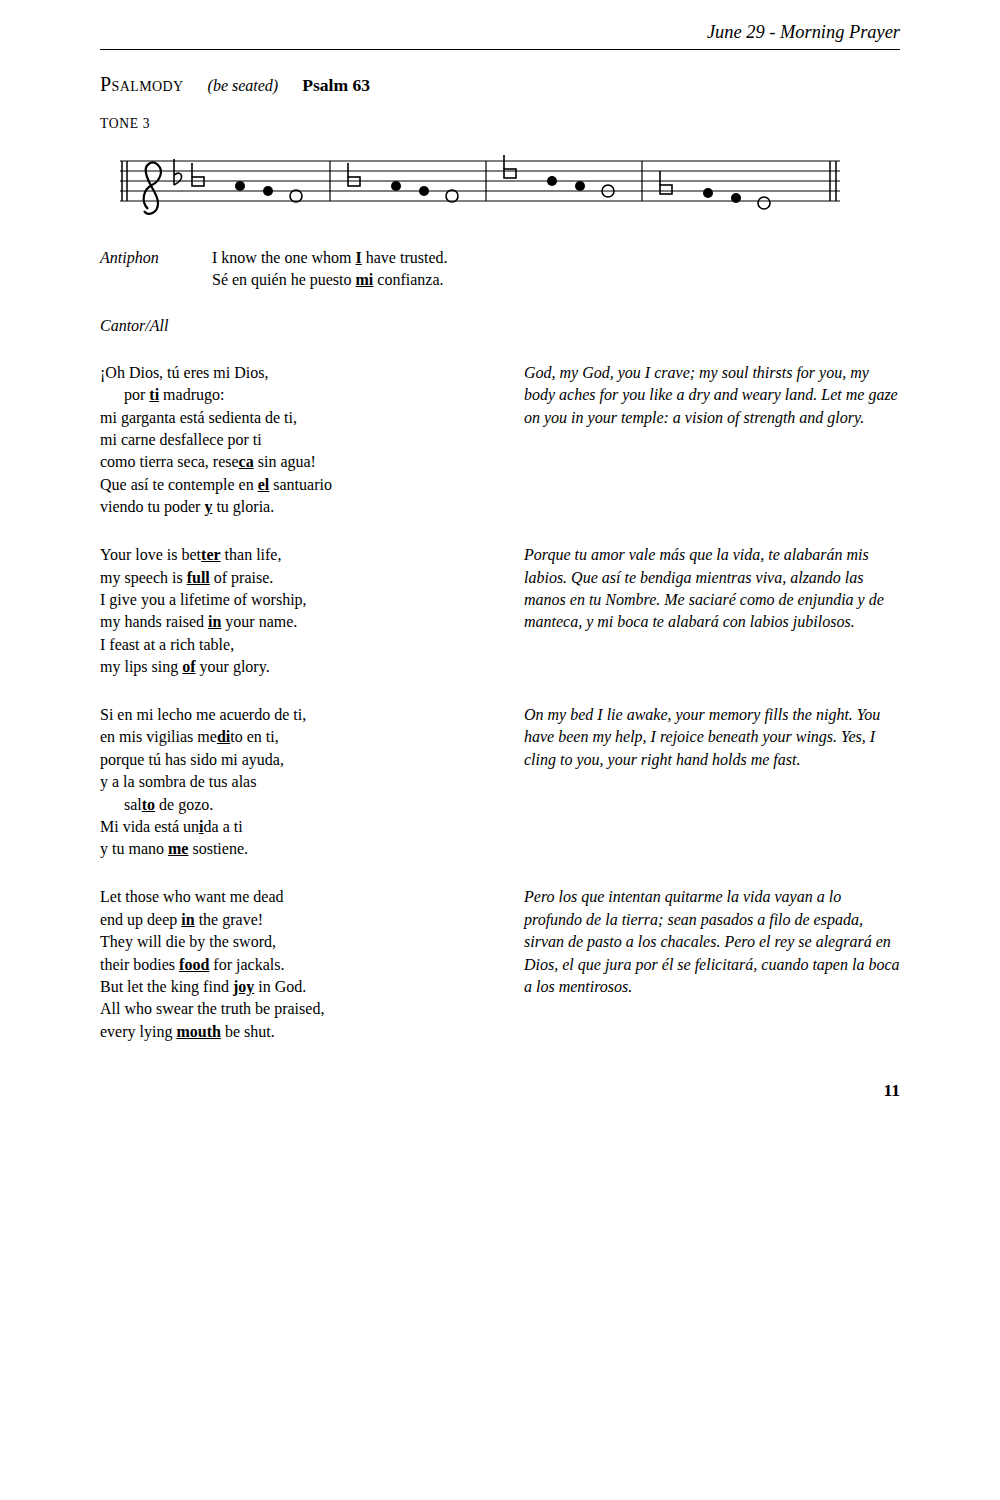June 29 - Morning Prayer
Psalmody (be seated) Psalm 63
TONE 3
Antiphon
I know the one whom I have trusted.
Sé en quién he puesto mi confianza.
Cantor/All
| ¡Oh Dios, tú eres mi Dios, por ti madrugo: mi garganta está sedienta de ti, mi carne desfallece por ti como tierra seca, rese ca sin agua! Que así te contemple en el santuario viendo tu poder y tu gloria. | God, my God, you I crave; my soul thirsts for you, my body aches for you like a dry and weary land. Let me gaze on you in your temple: a vision of strength and glory. |
| Your love is bet ter than life, my speech is full of praise. I give you a lifetime of worship, my hands raised in your name. I feast at a rich table, my lips sing of your glory. | Porque tu amor vale más que la vida, te alabarán mis labios. Que así te bendiga mientras viva, alzando las manos en tu Nombre. Me saciaré como de enjundia y de manteca, y mi boca te alabará con labios jubilosos. |
| Si en mi lecho me acuerdo de ti, en mis vigilias me di to en ti, porque tú has sido mi ayuda, y a la sombra de tus alas sal to de gozo. Mi vida está un i da a ti y tu mano me sostiene. | On my bed I lie awake, your memory fills the night. You have been my help, I rejoice beneath your wings. Yes, I cling to you, your right hand holds me fast. |
| Let those who want me dead end up deep in the grave! They will die by the sword, their bodies food for jackals. But let the king find joy in God. All who swear the truth be praised, every lying mouth be shut. | Pero los que intentan quitarme la vida vayan a lo profundo de la tierra; sean pasados a filo de espada, sirvan de pasto a los chacales. Pero el rey se alegrará en Dios, el que jura por él se felicitará, cuando tapen la boca a los mentirosos. |
11